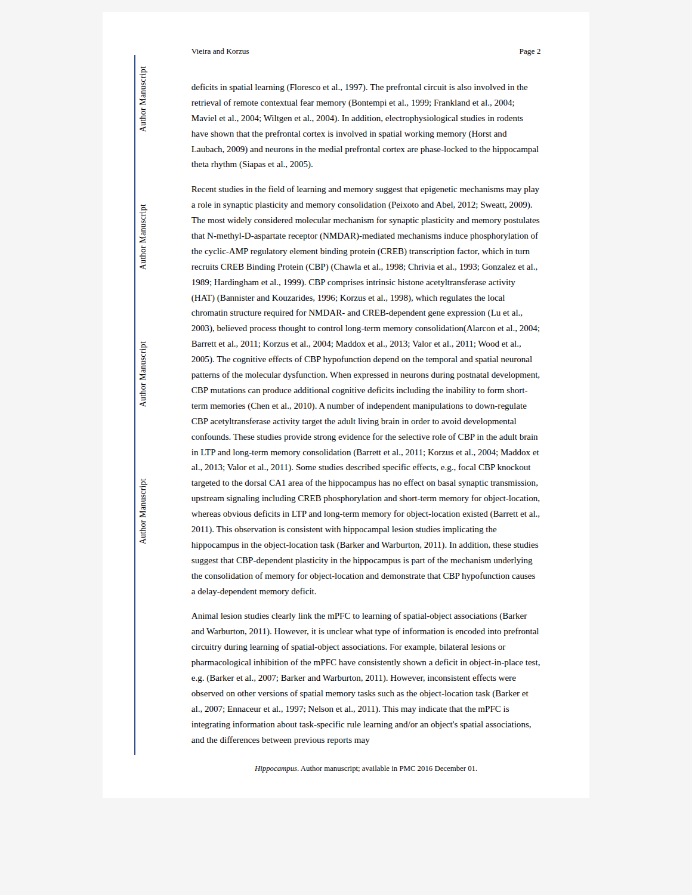Author Manuscript Author Manuscript Author Manuscript Author Manuscript
Vieira and Korzus Page 2
deficits in spatial learning (Floresco et al., 1997). The prefrontal circuit is also involved in the retrieval of remote contextual fear memory (Bontempi et al., 1999; Frankland et al., 2004; Maviel et al., 2004; Wiltgen et al., 2004). In addition, electrophysiological studies in rodents have shown that the prefrontal cortex is involved in spatial working memory (Horst and Laubach, 2009) and neurons in the medial prefrontal cortex are phase-locked to the hippocampal theta rhythm (Siapas et al., 2005).
Recent studies in the field of learning and memory suggest that epigenetic mechanisms may play a role in synaptic plasticity and memory consolidation (Peixoto and Abel, 2012; Sweatt, 2009). The most widely considered molecular mechanism for synaptic plasticity and memory postulates that N-methyl-D-aspartate receptor (NMDAR)-mediated mechanisms induce phosphorylation of the cyclic-AMP regulatory element binding protein (CREB) transcription factor, which in turn recruits CREB Binding Protein (CBP) (Chawla et al., 1998; Chrivia et al., 1993; Gonzalez et al., 1989; Hardingham et al., 1999). CBP comprises intrinsic histone acetyltransferase activity (HAT) (Bannister and Kouzarides, 1996; Korzus et al., 1998), which regulates the local chromatin structure required for NMDAR- and CREB-dependent gene expression (Lu et al., 2003), believed process thought to control long-term memory consolidation(Alarcon et al., 2004; Barrett et al., 2011; Korzus et al., 2004; Maddox et al., 2013; Valor et al., 2011; Wood et al., 2005). The cognitive effects of CBP hypofunction depend on the temporal and spatial neuronal patterns of the molecular dysfunction. When expressed in neurons during postnatal development, CBP mutations can produce additional cognitive deficits including the inability to form short-term memories (Chen et al., 2010). A number of independent manipulations to down-regulate CBP acetyltransferase activity target the adult living brain in order to avoid developmental confounds. These studies provide strong evidence for the selective role of CBP in the adult brain in LTP and long-term memory consolidation (Barrett et al., 2011; Korzus et al., 2004; Maddox et al., 2013; Valor et al., 2011). Some studies described specific effects, e.g., focal CBP knockout targeted to the dorsal CA1 area of the hippocampus has no effect on basal synaptic transmission, upstream signaling including CREB phosphorylation and short-term memory for object-location, whereas obvious deficits in LTP and long-term memory for object-location existed (Barrett et al., 2011). This observation is consistent with hippocampal lesion studies implicating the hippocampus in the object-location task (Barker and Warburton, 2011). In addition, these studies suggest that CBP-dependent plasticity in the hippocampus is part of the mechanism underlying the consolidation of memory for object-location and demonstrate that CBP hypofunction causes a delay-dependent memory deficit.
Animal lesion studies clearly link the mPFC to learning of spatial-object associations (Barker and Warburton, 2011). However, it is unclear what type of information is encoded into prefrontal circuitry during learning of spatial-object associations. For example, bilateral lesions or pharmacological inhibition of the mPFC have consistently shown a deficit in object-in-place test, e.g. (Barker et al., 2007; Barker and Warburton, 2011). However, inconsistent effects were observed on other versions of spatial memory tasks such as the object-location task (Barker et al., 2007; Ennaceur et al., 1997; Nelson et al., 2011). This may indicate that the mPFC is integrating information about task-specific rule learning and/or an object's spatial associations, and the differences between previous reports may
Hippocampus. Author manuscript; available in PMC 2016 December 01.